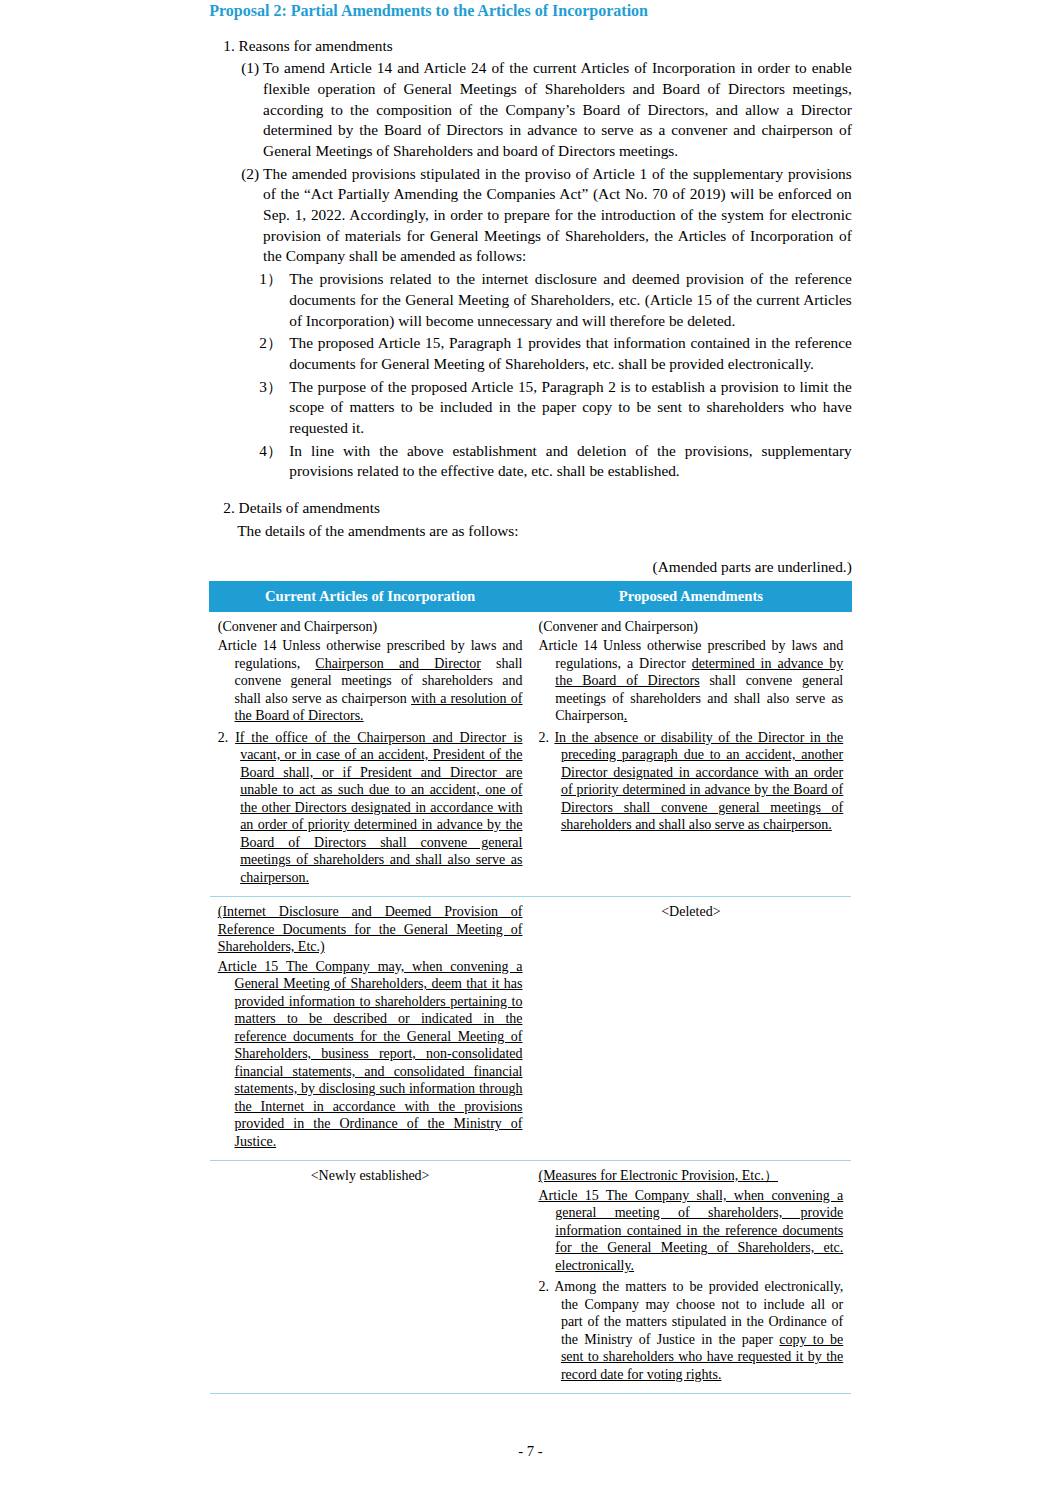Proposal 2: Partial Amendments to the Articles of Incorporation
1. Reasons for amendments
(1)
To amend Article 14 and Article 24 of the current Articles of Incorporation in order to enable flexible operation of General Meetings of Shareholders and Board of Directors meetings, according to the composition of the Company’s Board of Directors, and allow a Director determined by the Board of Directors in advance to serve as a convener and chairperson of General Meetings of Shareholders and board of Directors meetings.
(2)
The amended provisions stipulated in the proviso of Article 1 of the supplementary provisions of the “Act Partially Amending the Companies Act” (Act No. 70 of 2019) will be enforced on Sep. 1, 2022. Accordingly, in order to prepare for the introduction of the system for electronic provision of materials for General Meetings of Shareholders, the Articles of Incorporation of the Company shall be amended as follows:
1）
The provisions related to the internet disclosure and deemed provision of the reference documents for the General Meeting of Shareholders, etc. (Article 15 of the current Articles of Incorporation) will become unnecessary and will therefore be deleted.
2）
The proposed Article 15, Paragraph 1 provides that information contained in the reference documents for General Meeting of Shareholders, etc. shall be provided electronically.
3）
The purpose of the proposed Article 15, Paragraph 2 is to establish a provision to limit the scope of matters to be included in the paper copy to be sent to shareholders who have requested it.
4）
In line with the above establishment and deletion of the provisions, supplementary provisions related to the effective date, etc. shall be established.
2. Details of amendments
The details of the amendments are as follows:
(Amended parts are underlined.)
| Current Articles of Incorporation | Proposed Amendments |
| --- | --- |
| (Convener and Chairperson) Article 14 Unless otherwise prescribed by laws and regulations, Chairperson and Director shall convene general meetings of shareholders and shall also serve as chairperson with a resolution of the Board of Directors. 2. If the office of the Chairperson and Director is vacant, or in case of an accident, President of the Board shall, or if President and Director are unable to act as such due to an accident, one of the other Directors designated in accordance with an order of priority determined in advance by the Board of Directors shall convene general meetings of shareholders and shall also serve as chairperson. | (Convener and Chairperson) Article 14 Unless otherwise prescribed by laws and regulations, a Director determined in advance by the Board of Directors shall convene general meetings of shareholders and shall also serve as Chairperson . 2. In the absence or disability of the Director in the preceding paragraph due to an accident, another Director designated in accordance with an order of priority determined in advance by the Board of Directors shall convene general meetings of shareholders and shall also serve as chairperson. |
| (Internet Disclosure and Deemed Provision of Reference Documents for the General Meeting of Shareholders, Etc.) Article 15 The Company may, when convening a General Meeting of Shareholders, deem that it has provided information to shareholders pertaining to matters to be described or indicated in the reference documents for the General Meeting of Shareholders, business report, non-consolidated financial statements, and consolidated financial statements, by disclosing such information through the Internet in accordance with the provisions provided in the Ordinance of the Ministry of Justice. | <Deleted> |
| <Newly established> | (Measures for Electronic Provision, Etc.） Article 15 The Company shall, when convening a general meeting of shareholders, provide information contained in the reference documents for the General Meeting of Shareholders, etc. electronically. 2. Among the matters to be provided electronically, the Company may choose not to include all or part of the matters stipulated in the Ordinance of the Ministry of Justice in the paper copy to be sent to shareholders who have requested it by the record date for voting rights. |
- 7 -